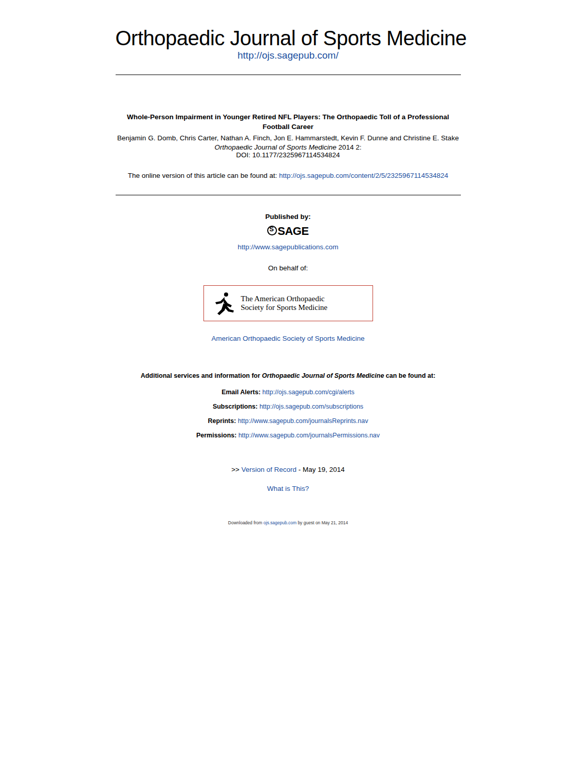Orthopaedic Journal of Sports Medicine
http://ojs.sagepub.com/
Whole-Person Impairment in Younger Retired NFL Players: The Orthopaedic Toll of a Professional
Football Career
Benjamin G. Domb, Chris Carter, Nathan A. Finch, Jon E. Hammarstedt, Kevin F. Dunne and Christine E. Stake
Orthopaedic Journal of Sports Medicine 2014 2:
DOI: 10.1177/2325967114534824
The online version of this article can be found at: http://ojs.sagepub.com/content/2/5/2325967114534824
Published by:
SAGE
http://www.sagepublications.com
On behalf of:
The American Orthopaedic
Society for Sports Medicine
American Orthopaedic Society of Sports Medicine
Additional services and information for Orthopaedic Journal of Sports Medicine can be found at:
Email Alerts: http://ojs.sagepub.com/cgi/alerts
Subscriptions: http://ojs.sagepub.com/subscriptions
Reprints: http://www.sagepub.com/journalsReprints.nav
Permissions: http://www.sagepub.com/journalsPermissions.nav
>> Version of Record - May 19, 2014
What is This?
Downloaded from ojs.sagepub.com by guest on May 21, 2014